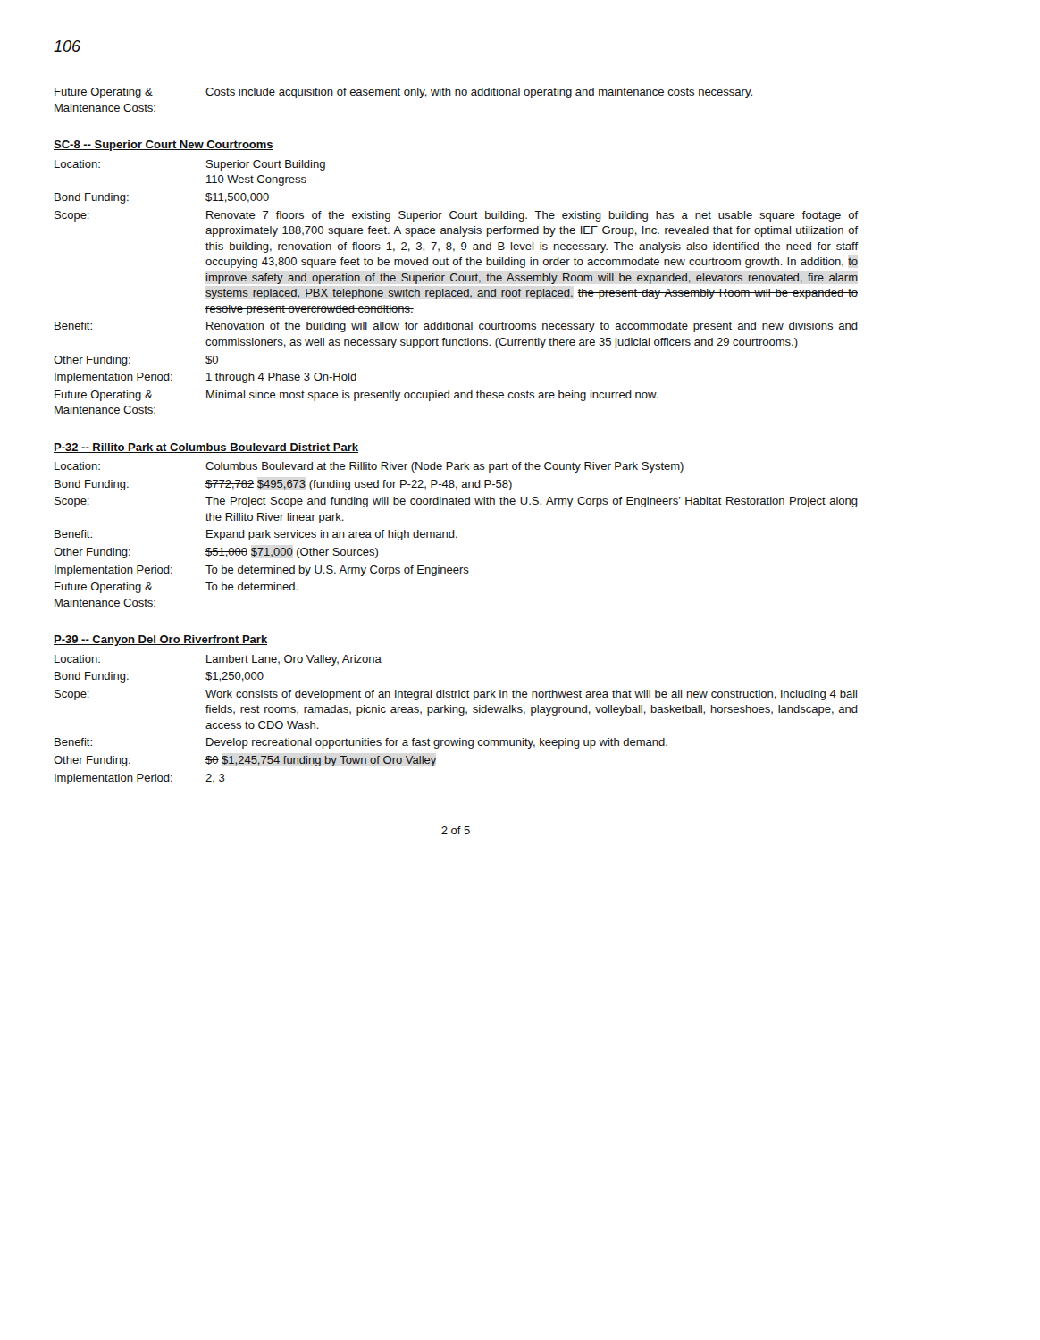106
| Future Operating & Maintenance Costs: | Costs include acquisition of easement only, with no additional operating and maintenance costs necessary. |
SC-8 -- Superior Court New Courtrooms
| Location: | Superior Court Building 110 West Congress |
| Bond Funding: | $11,500,000 |
| Scope: | Renovate 7 floors of the existing Superior Court building. The existing building has a net usable square footage of approximately 188,700 square feet. A space analysis performed by the IEF Group, Inc. revealed that for optimal utilization of this building, renovation of floors 1, 2, 3, 7, 8, 9 and B level is necessary. The analysis also identified the need for staff occupying 43,800 square feet to be moved out of the building in order to accommodate new courtroom growth. In addition, to improve safety and operation of the Superior Court, the Assembly Room will be expanded, elevators renovated, fire alarm systems replaced, PBX telephone switch replaced, and roof replaced. the present day Assembly Room will be expanded to resolve present overcrowded conditions. |
| Benefit: | Renovation of the building will allow for additional courtrooms necessary to accommodate present and new divisions and commissioners, as well as necessary support functions. (Currently there are 35 judicial officers and 29 courtrooms.) |
| Other Funding: | $0 |
| Implementation Period: | 1 through 4 Phase 3 On-Hold |
| Future Operating & Maintenance Costs: | Minimal since most space is presently occupied and these costs are being incurred now. |
P-32 -- Rillito Park at Columbus Boulevard District Park
| Location: | Columbus Boulevard at the Rillito River (Node Park as part of the County River Park System) |
| Bond Funding: | $772,782 $495,673 (funding used for P-22, P-48, and P-58) |
| Scope: | The Project Scope and funding will be coordinated with the U.S. Army Corps of Engineers' Habitat Restoration Project along the Rillito River linear park. |
| Benefit: | Expand park services in an area of high demand. |
| Other Funding: | $51,000 $71,000 (Other Sources) |
| Implementation Period: | To be determined by U.S. Army Corps of Engineers |
| Future Operating & Maintenance Costs: | To be determined. |
P-39 -- Canyon Del Oro Riverfront Park
| Location: | Lambert Lane, Oro Valley, Arizona |
| Bond Funding: | $1,250,000 |
| Scope: | Work consists of development of an integral district park in the northwest area that will be all new construction, including 4 ball fields, rest rooms, ramadas, picnic areas, parking, sidewalks, playground, volleyball, basketball, horseshoes, landscape, and access to CDO Wash. |
| Benefit: | Develop recreational opportunities for a fast growing community, keeping up with demand. |
| Other Funding: | $0 $1,245,754 funding by Town of Oro Valley |
| Implementation Period: | 2, 3 |
2 of 5